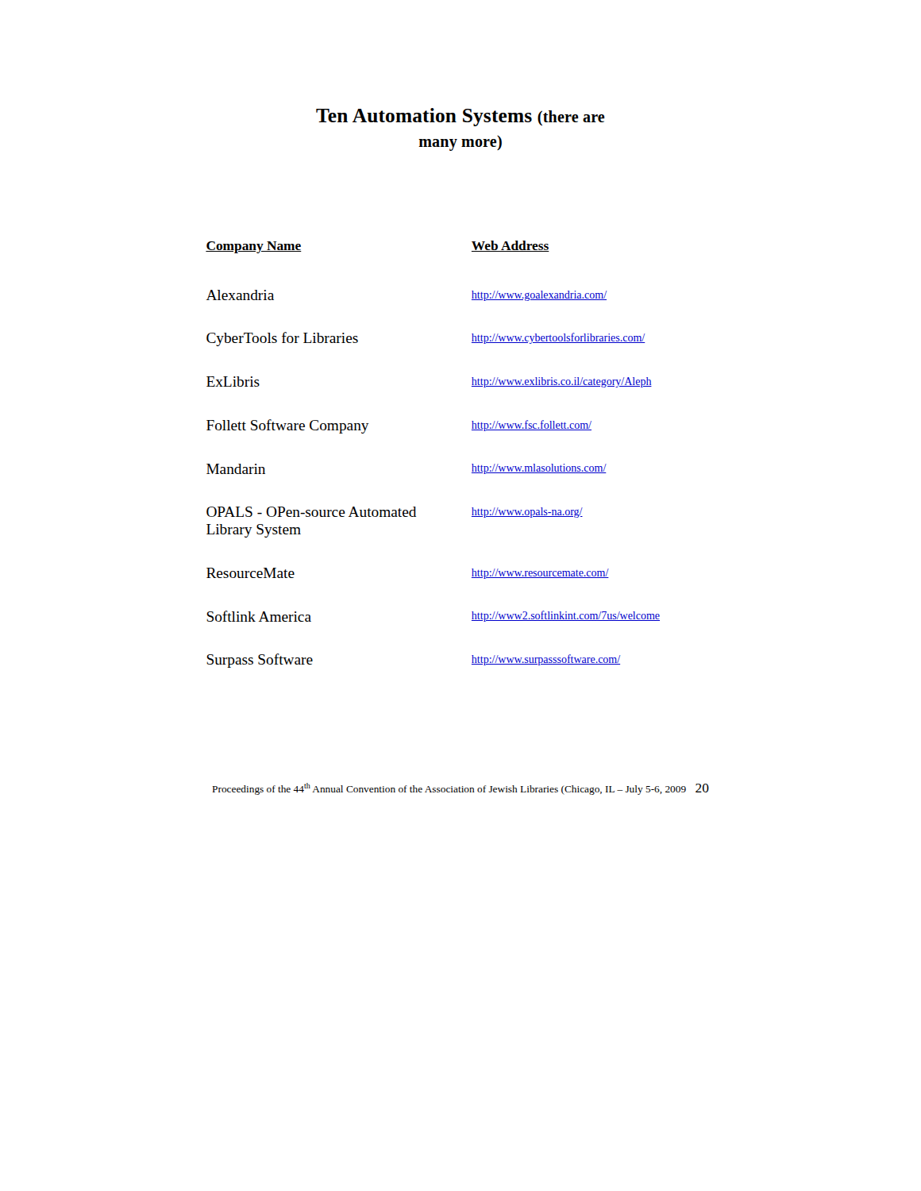Ten Automation Systems (there are
many more)
| Company Name | Web Address |
| --- | --- |
| Alexandria | http://www.goalexandria.com/ |
| CyberTools for Libraries | http://www.cybertoolsforlibraries.com/ |
| ExLibris | http://www.exlibris.co.il/category/Aleph |
| Follett Software Company | http://www.fsc.follett.com/ |
| Mandarin | http://www.mlasolutions.com/ |
| OPALS - OPen-source Automated Library System | http://www.opals-na.org/ |
| ResourceMate | http://www.resourcemate.com/ |
| Softlink America | http://www2.softlinkint.com/7us/welcome |
| Surpass Software | http://www.surpasssoftware.com/ |
Proceedings of the 44th Annual Convention of the Association of Jewish Libraries (Chicago, IL – July 5-6, 200920